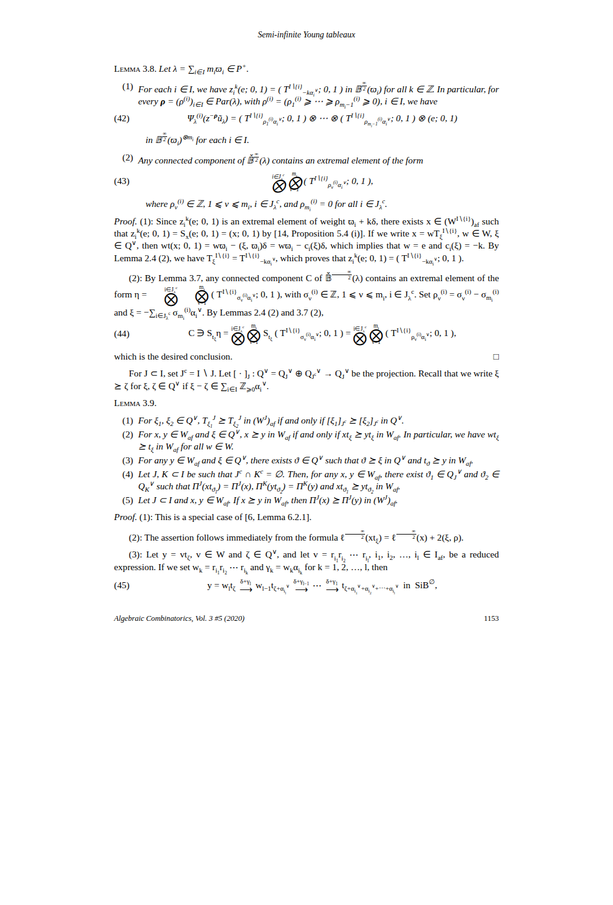Semi-infinite Young tableaux
Lemma 3.8. Let λ = ∑i∈I miϖi ∈ P+.
(1) For each i ∈ I, we have zik(e; 0, 1) = ( TI∖{i}−kαi∨; 0, 1 ) in 𝔹∞2(ϖi) for all k ∈ ℤ. In particular, for every ρ = (ρ(i))i∈I ∈ Par(λ), with ρ(i) = (ρ1(i) ⩾ ⋯ ⩾ ρmi−1(i) ⩾ 0), i ∈ I, we have
(42)
Ψλ(i)(z−ρũλ) = ( TI∖{i}ρ1(i)αi∨; 0, 1 ) ⊗ ⋯ ⊗ ( TI∖{i}ρmi−1(i)αi∨; 0, 1 ) ⊗ (e; 0, 1)
in 𝔹∞2(ϖi)⊗mi for each i ∈ I.
(2) Any connected component of 𝔹̌∞2(λ) contains an extremal element of the form
(43)
i∈Jλc⨂ mi⨂ν=1 ( TI∖{i}ρν(i)αi∨; 0, 1 ),
where ρν(i) ∈ ℤ, 1 ⩽ ν ⩽ mi, i ∈ Jλc, and ρmi(i) = 0 for all i ∈ Jλc.
Proof. (1): Since zik(e; 0, 1) is an extremal element of weight ϖi + kδ, there exists x ∈ (WI∖{i})af such that zik(e; 0, 1) = Sx(e; 0, 1) = (x; 0, 1) by [14, Proposition 5.4 (i)]. If we write x = wTξI∖{i}, w ∈ W, ξ ∈ Q∨, then wt(x; 0, 1) = wϖi − (ξ, ϖi)δ = wϖi − ci(ξ)δ, which implies that w = e and ci(ξ) = −k. By Lemma 2.4 (2), we have TξI∖{i} = TI∖{i}−kαi∨, which proves that zik(e; 0, 1) = ( TI∖{i}−kαi∨; 0, 1 ).
(2): By Lemma 3.7, any connected component C of 𝔹̌∞2(λ) contains an extremal element of the form η = i∈Jλc⨂ mi⨂ν=1 ( TI∖{i}σν(i)αi∨; 0, 1 ), with σν(i) ∈ ℤ, 1 ⩽ ν ⩽ mi, i ∈ Jλc. Set ρν(i) = σν(i) − σmi(i) and ξ = −∑i∈Jλc σmi(i)αi∨. By Lemmas 2.4 (2) and 3.7 (2),
(44)
C ∋ Stξη = i∈Jλc⨂ mi⨂ν=1 Stξ ( TI∖{i}σν(i)αi∨; 0, 1 ) = i∈Jλc⨂ mi⨂ν=1 ( TI∖{i}ρν(i)αi∨; 0, 1 ),
which is the desired conclusion. □
For J ⊂ I, set Jc = I ∖ J. Let [ · ]J : Q∨ = QJ∨ ⊕ QJc∨ → QJ∨ be the projection. Recall that we write ξ ⪰ ζ for ξ, ζ ∈ Q∨ if ξ − ζ ∈ ∑i∈I ℤ⩾0αi∨.
Lemma 3.9.
(1) For ξ1, ξ2 ∈ Q∨, Tξ1J ⪰ Tξ2J in (WJ)af if and only if [ξ1]Jc ⪰ [ξ2]Jc in Q∨.
(2) For x, y ∈ Waf and ξ ∈ Q∨, x ⪰ y in Waf if and only if xtξ ⪰ ytξ in Waf. In particular, we have wtξ ⪰ tξ in Waf for all w ∈ W.
(3) For any y ∈ Waf and ξ ∈ Q∨, there exists ϑ ∈ Q∨ such that ϑ ⪰ ξ in Q∨ and tϑ ⪰ y in Waf.
(4) Let J, K ⊂ I be such that Jc ∩ Kc = ∅. Then, for any x, y ∈ Waf, there exist ϑ1 ∈ QJ∨ and ϑ2 ∈ QK∨ such that ΠJ(xtϑ1) = ΠJ(x), ΠK(ytϑ2) = ΠK(y) and xtϑ1 ⪰ ytϑ2 in Waf.
(5) Let J ⊂ I and x, y ∈ Waf. If x ⪰ y in Waf, then ΠJ(x) ⪰ ΠJ(y) in (WJ)af.
Proof. (1): This is a special case of [6, Lemma 6.2.1].
(2): The assertion follows immediately from the formula ℓ∞2(xtξ) = ℓ∞2(x) + 2(ξ, ρ).
(3): Let y = vtζ, v ∈ W and ζ ∈ Q∨, and let v = ri1ri2 ⋯ ril, i1, i2, …, il ∈ Iaf, be a reduced expression. If we set wk = ri1ri2 ⋯ rik and γk = wkαik for k = 1, 2, …, l, then
(45)
y = wltζ δ+γl⟶ wl−1tζ+αil∨ δ+γl−1⟶ ⋯ δ+γ1⟶ tζ+αi1∨+αi2∨+⋯+αil∨ in SiB∅,
Algebraic Combinatorics, Vol. 3 #5 (2020)
1153